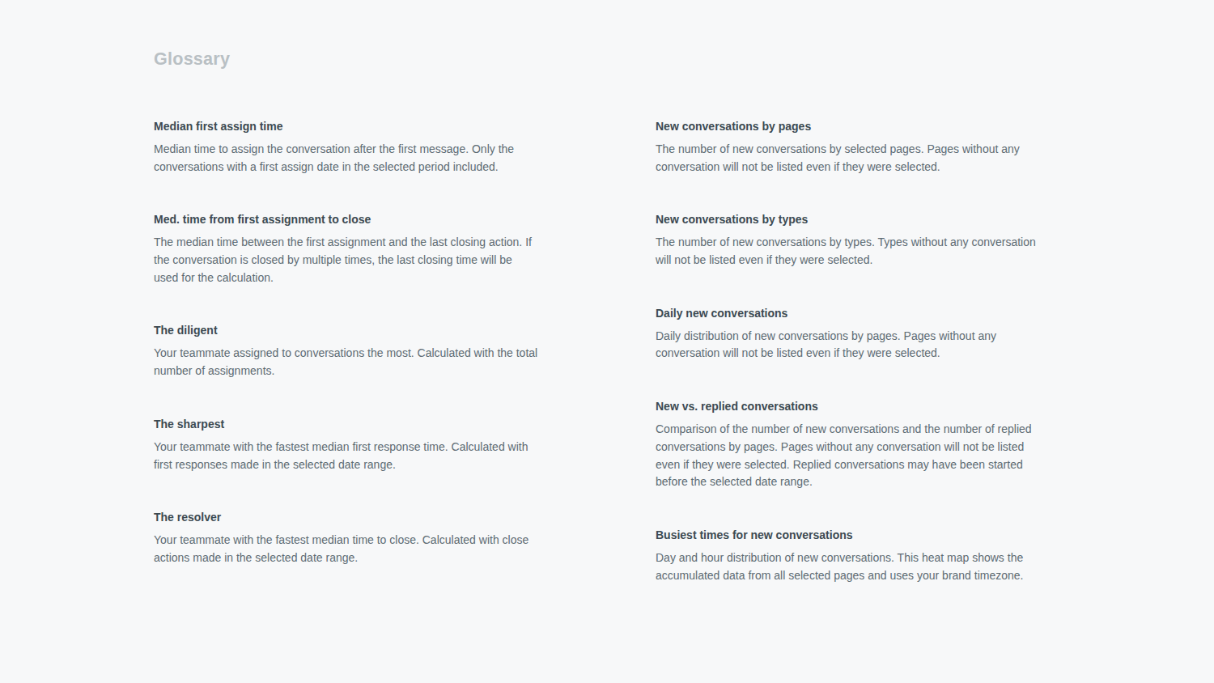Glossary
Median first assign time
Median time to assign the conversation after the first message. Only the conversations with a first assign date in the selected period included.
Med. time from first assignment to close
The median time between the first assignment and the last closing action. If the conversation is closed by multiple times, the last closing time will be used for the calculation.
The diligent
Your teammate assigned to conversations the most. Calculated with the total number of assignments.
The sharpest
Your teammate with the fastest median first response time. Calculated with first responses made in the selected date range.
The resolver
Your teammate with the fastest median time to close. Calculated with close actions made in the selected date range.
New conversations by pages
The number of new conversations by selected pages. Pages without any conversation will not be listed even if they were selected.
New conversations by types
The number of new conversations by types. Types without any conversation will not be listed even if they were selected.
Daily new conversations
Daily distribution of new conversations by pages. Pages without any conversation will not be listed even if they were selected.
New vs. replied conversations
Comparison of the number of new conversations and the number of replied conversations by pages. Pages without any conversation will not be listed even if they were selected. Replied conversations may have been started before the selected date range.
Busiest times for new conversations
Day and hour distribution of new conversations. This heat map shows the accumulated data from all selected pages and uses your brand timezone.